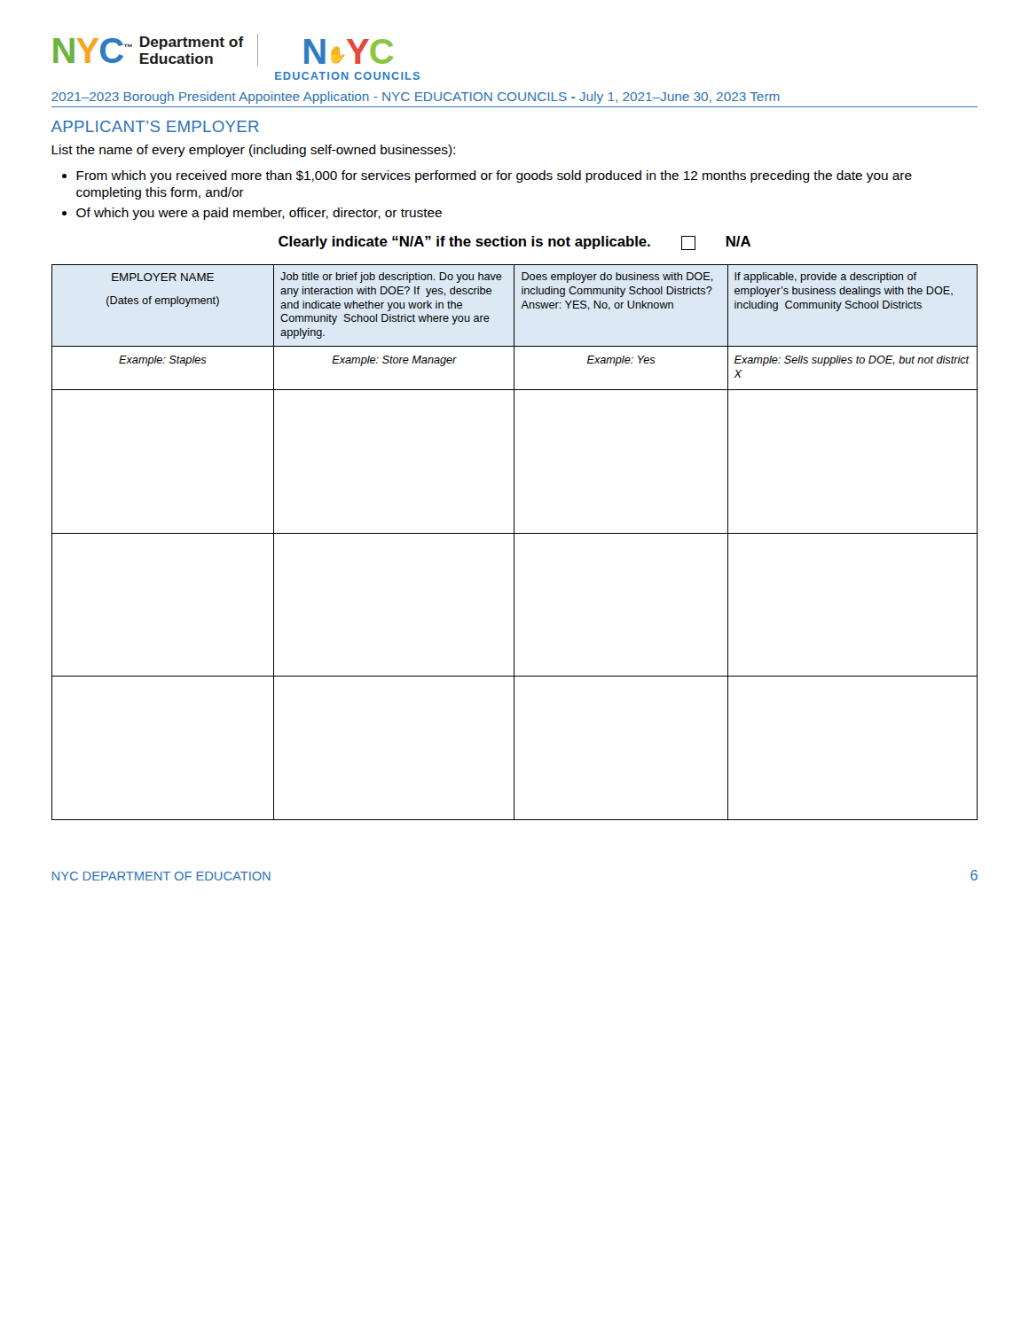NYC™
Department of
Education
N✋YC
EDUCATION COUNCILS
2021–2023 Borough President Appointee Application - NYC EDUCATION COUNCILS - July 1, 2021–June 30, 2023 Term
Applicant’s Employer
List the name of every employer (including self-owned businesses):
From which you received more than $1,000 for services performed or for goods sold produced in the 12 months preceding the date you are completing this form, and/or
Of which you were a paid member, officer, director, or trustee
Clearly indicate “N/A” if the section is not applicable. N/A
| EMPLOYER NAME (Dates of employment) | Job title or brief job description. Do you have any interaction with DOE? If yes, describe and indicate whether you work in the Community School District where you are applying. | Does employer do business with DOE, including Community School Districts? Answer: YES, No, or Unknown | If applicable, provide a description of employer’s business dealings with the DOE, including Community School Districts |
| --- | --- | --- | --- |
| Example: Staples | Example: Store Manager | Example: Yes | Example: Sells supplies to DOE, but not district X |
NYC DEPARTMENT OF EDUCATION
6